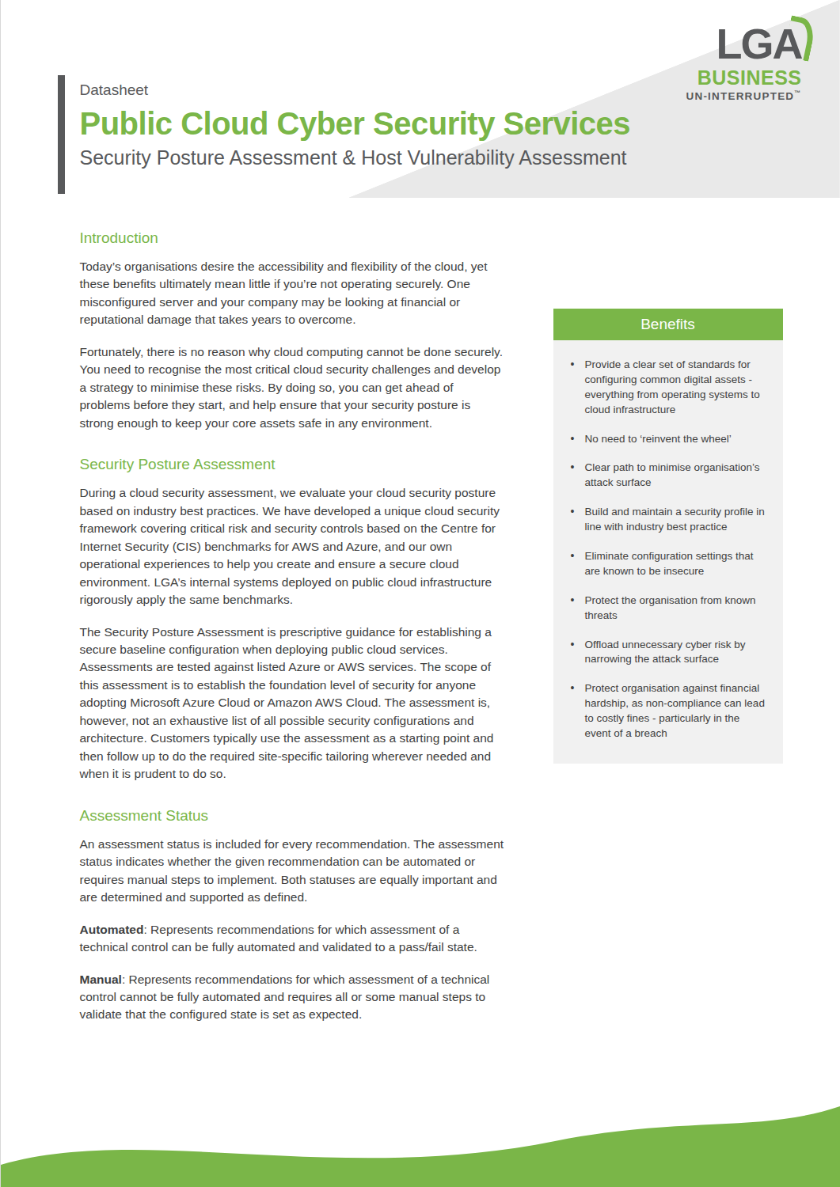LGA
BUSINESS
UN-INTERRUPTED™
Datasheet
Public Cloud Cyber Security Services
Security Posture Assessment & Host Vulnerability Assessment
Introduction
Today’s organisations desire the accessibility and flexibility of the cloud, yet these benefits ultimately mean little if you’re not operating securely. One misconfigured server and your company may be looking at financial or reputational damage that takes years to overcome.
Fortunately, there is no reason why cloud computing cannot be done securely. You need to recognise the most critical cloud security challenges and develop a strategy to minimise these risks. By doing so, you can get ahead of problems before they start, and help ensure that your security posture is strong enough to keep your core assets safe in any environment.
Security Posture Assessment
During a cloud security assessment, we evaluate your cloud security posture based on industry best practices. We have developed a unique cloud security framework covering critical risk and security controls based on the Centre for Internet Security (CIS) benchmarks for AWS and Azure, and our own operational experiences to help you create and ensure a secure cloud environment. LGA’s internal systems deployed on public cloud infrastructure rigorously apply the same benchmarks.
The Security Posture Assessment is prescriptive guidance for establishing a secure baseline configuration when deploying public cloud services. Assessments are tested against listed Azure or AWS services. The scope of this assessment is to establish the foundation level of security for anyone adopting Microsoft Azure Cloud or Amazon AWS Cloud. The assessment is, however, not an exhaustive list of all possible security configurations and architecture. Customers typically use the assessment as a starting point and then follow up to do the required site-specific tailoring wherever needed and when it is prudent to do so.
Assessment Status
An assessment status is included for every recommendation. The assessment status indicates whether the given recommendation can be automated or requires manual steps to implement. Both statuses are equally important and are determined and supported as defined.
Automated: Represents recommendations for which assessment of a technical control can be fully automated and validated to a pass/fail state.
Manual: Represents recommendations for which assessment of a technical control cannot be fully automated and requires all or some manual steps to validate that the configured state is set as expected.
Benefits
Provide a clear set of standards for configuring common digital assets - everything from operating systems to cloud infrastructure
No need to ‘reinvent the wheel’
Clear path to minimise organisation’s attack surface
Build and maintain a security profile in line with industry best practice
Eliminate configuration settings that are known to be insecure
Protect the organisation from known threats
Offload unnecessary cyber risk by narrowing the attack surface
Protect organisation against financial hardship, as non-compliance can lead to costly fines - particularly in the event of a breach